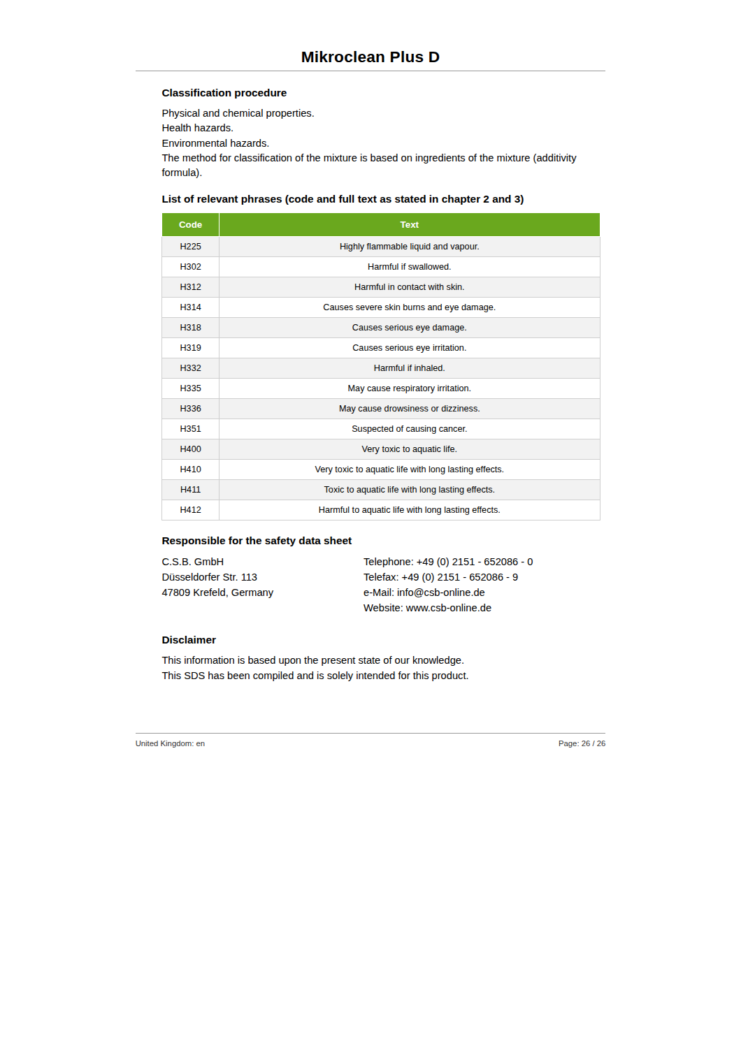Mikroclean Plus D
Classification procedure
Physical and chemical properties. Health hazards. Environmental hazards. The method for classification of the mixture is based on ingredients of the mixture (additivity formula).
List of relevant phrases (code and full text as stated in chapter 2 and 3)
| Code | Text |
| --- | --- |
| H225 | Highly flammable liquid and vapour. |
| H302 | Harmful if swallowed. |
| H312 | Harmful in contact with skin. |
| H314 | Causes severe skin burns and eye damage. |
| H318 | Causes serious eye damage. |
| H319 | Causes serious eye irritation. |
| H332 | Harmful if inhaled. |
| H335 | May cause respiratory irritation. |
| H336 | May cause drowsiness or dizziness. |
| H351 | Suspected of causing cancer. |
| H400 | Very toxic to aquatic life. |
| H410 | Very toxic to aquatic life with long lasting effects. |
| H411 | Toxic to aquatic life with long lasting effects. |
| H412 | Harmful to aquatic life with long lasting effects. |
Responsible for the safety data sheet
C.S.B. GmbH Düsseldorfer Str. 113 47809 Krefeld, Germany
Telephone: +49 (0) 2151 - 652086 - 0 Telefax: +49 (0) 2151 - 652086 - 9 e-Mail: info@csb-online.de Website: www.csb-online.de
Disclaimer
This information is based upon the present state of our knowledge.
This SDS has been compiled and is solely intended for this product.
United Kingdom: en
Page: 26 / 26